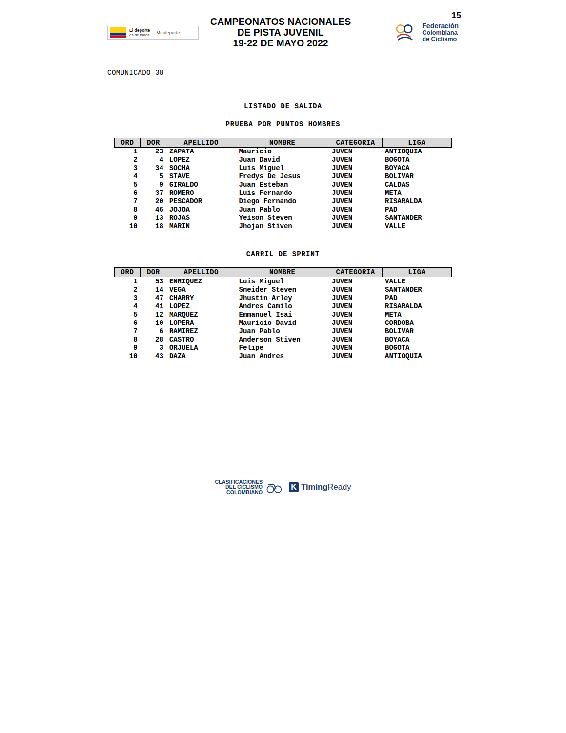15
El deporte
es de todos
Mindeporte
CAMPEONATOS NACIONALES DE PISTA JUVENIL
19-22 DE MAYO 2022
Federación
Colombiana
de Ciclismo
COMUNICADO 38
LISTADO DE SALIDA
PRUEBA POR PUNTOS HOMBRES
| ORD | DOR | APELLIDO | NOMBRE | CATEGORIA | LIGA |
| --- | --- | --- | --- | --- | --- |
| 1 | 23 | ZAPATA | Mauricio | JUVEN | ANTIOQUIA |
| 2 | 4 | LOPEZ | Juan David | JUVEN | BOGOTA |
| 3 | 34 | SOCHA | Luis Miguel | JUVEN | BOYACA |
| 4 | 5 | STAVE | Fredys De Jesus | JUVEN | BOLIVAR |
| 5 | 9 | GIRALDO | Juan Esteban | JUVEN | CALDAS |
| 6 | 37 | ROMERO | Luis Fernando | JUVEN | META |
| 7 | 20 | PESCADOR | Diego Fernando | JUVEN | RISARALDA |
| 8 | 46 | JOJOA | Juan Pablo | JUVEN | PAD |
| 9 | 13 | ROJAS | Yeison Steven | JUVEN | SANTANDER |
| 10 | 18 | MARIN | Jhojan Stiven | JUVEN | VALLE |
CARRIL DE SPRINT
| ORD | DOR | APELLIDO | NOMBRE | CATEGORIA | LIGA |
| --- | --- | --- | --- | --- | --- |
| 1 | 53 | ENRIQUEZ | Luis Miguel | JUVEN | VALLE |
| 2 | 14 | VEGA | Sneider Steven | JUVEN | SANTANDER |
| 3 | 47 | CHARRY | Jhustin Arley | JUVEN | PAD |
| 4 | 41 | LOPEZ | Andres Camilo | JUVEN | RISARALDA |
| 5 | 12 | MARQUEZ | Emmanuel Isai | JUVEN | META |
| 6 | 10 | LOPERA | Mauricio David | JUVEN | CORDOBA |
| 7 | 6 | RAMIREZ | Juan Pablo | JUVEN | BOLIVAR |
| 8 | 28 | CASTRO | Anderson Stiven | JUVEN | BOYACA |
| 9 | 3 | ORJUELA | Felipe | JUVEN | BOGOTA |
| 10 | 43 | DAZA | Juan Andres | JUVEN | ANTIOQUIA |
CLASIFICACIONES
DEL CICLISMO
COLOMBIANO
K Timing Ready